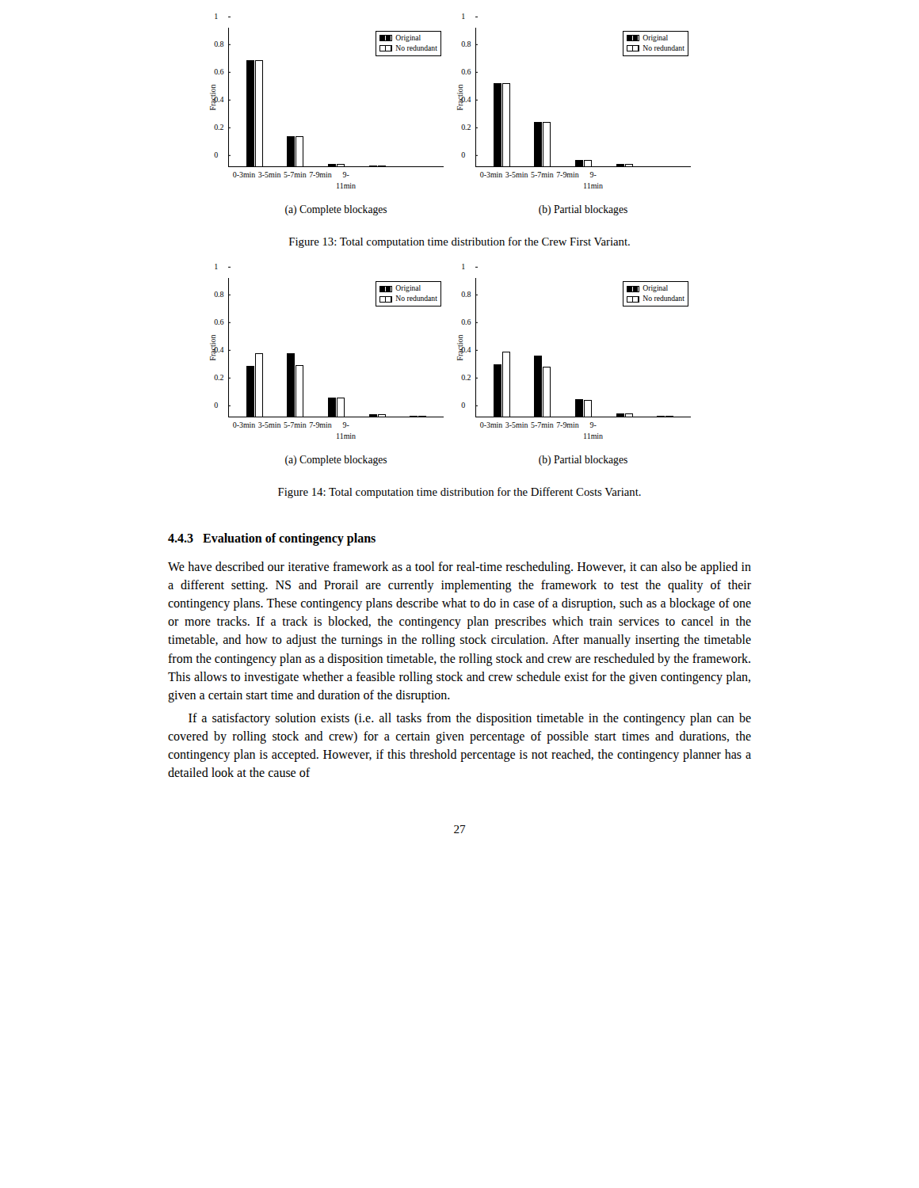Fraction 0 0.2 0.4 0.6 0.8 1
Original
No redundant
0-3min 3-5min 5-7min 7-9min 9-11min
(a) Complete blockages
Fraction 0 0.2 0.4 0.6 0.8 1
Original
No redundant
0-3min 3-5min 5-7min 7-9min 9-11min
(b) Partial blockages
Figure 13: Total computation time distribution for the Crew First Variant.
Fraction 0 0.2 0.4 0.6 0.8 1
Original
No redundant
0-3min 3-5min 5-7min 7-9min 9-11min
(a) Complete blockages
Fraction 0 0.2 0.4 0.6 0.8 1
Original
No redundant
0-3min 3-5min 5-7min 7-9min 9-11min
(b) Partial blockages
Figure 14: Total computation time distribution for the Different Costs Variant.
4.4.3 Evaluation of contingency plans
We have described our iterative framework as a tool for real-time rescheduling. However, it can also be applied in a different setting. NS and Prorail are currently implementing the framework to test the quality of their contingency plans. These contingency plans describe what to do in case of a disruption, such as a blockage of one or more tracks. If a track is blocked, the contingency plan prescribes which train services to cancel in the timetable, and how to adjust the turnings in the rolling stock circulation. After manually inserting the timetable from the contingency plan as a disposition timetable, the rolling stock and crew are rescheduled by the framework. This allows to investigate whether a feasible rolling stock and crew schedule exist for the given contingency plan, given a certain start time and duration of the disruption.
If a satisfactory solution exists (i.e. all tasks from the disposition timetable in the contingency plan can be covered by rolling stock and crew) for a certain given percentage of possible start times and durations, the contingency plan is accepted. However, if this threshold percentage is not reached, the contingency planner has a detailed look at the cause of
27